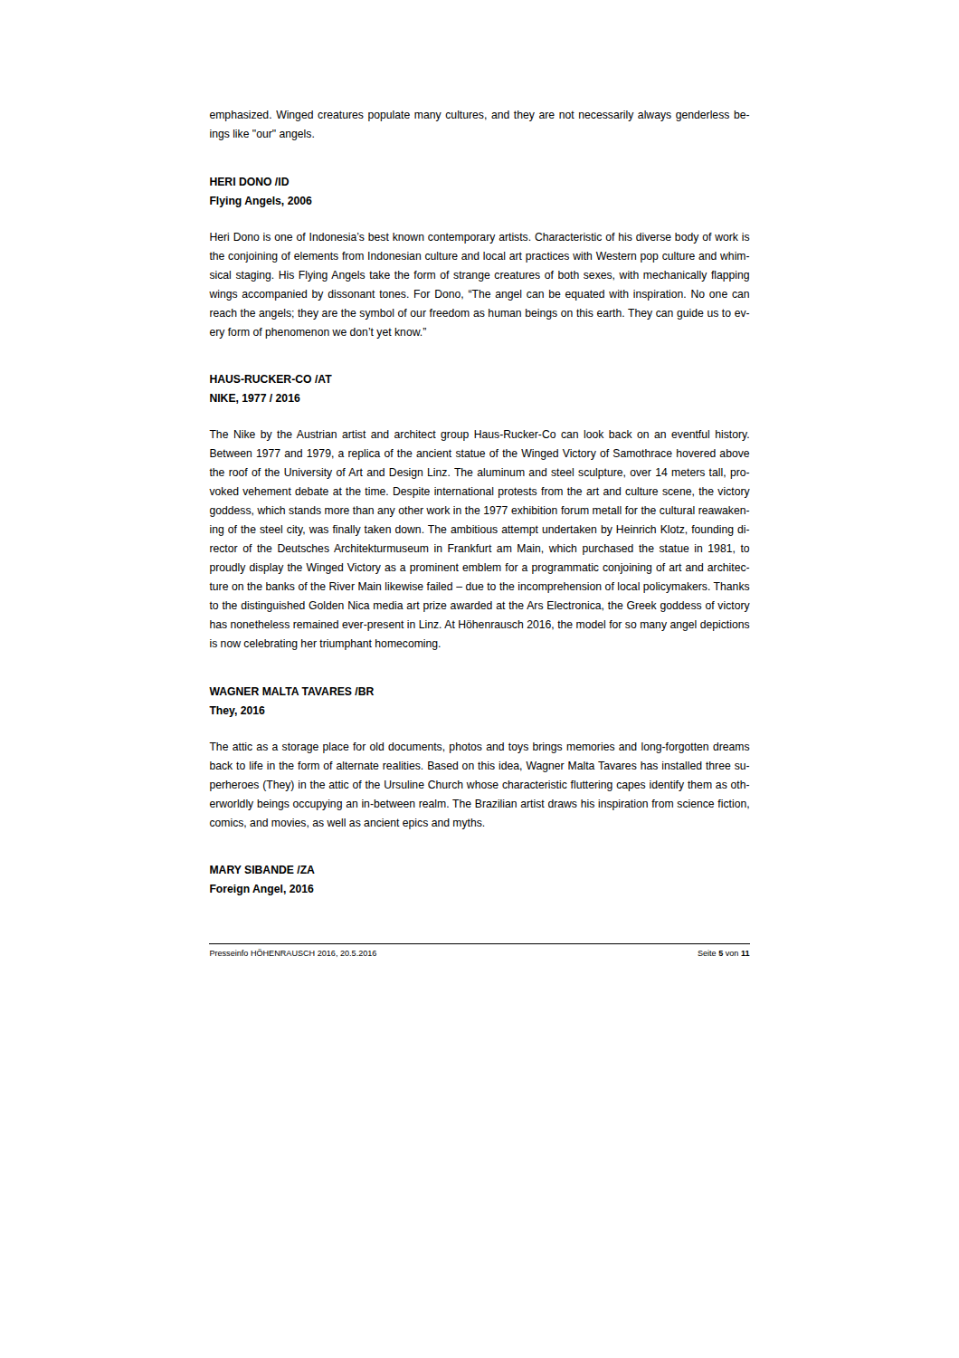emphasized. Winged creatures populate many cultures, and they are not necessarily always genderless beings like "our" angels.
HERI DONO /ID
Flying Angels, 2006
Heri Dono is one of Indonesia’s best known contemporary artists. Characteristic of his diverse body of work is the conjoining of elements from Indonesian culture and local art practices with Western pop culture and whimsical staging. His Flying Angels take the form of strange creatures of both sexes, with mechanically flapping wings accompanied by dissonant tones. For Dono, “The angel can be equated with inspiration. No one can reach the angels; they are the symbol of our freedom as human beings on this earth. They can guide us to every form of phenomenon we don’t yet know.”
HAUS-RUCKER-CO /AT
NIKE, 1977 / 2016
The Nike by the Austrian artist and architect group Haus-Rucker-Co can look back on an eventful history. Between 1977 and 1979, a replica of the ancient statue of the Winged Victory of Samothrace hovered above the roof of the University of Art and Design Linz. The aluminum and steel sculpture, over 14 meters tall, provoked vehement debate at the time. Despite international protests from the art and culture scene, the victory goddess, which stands more than any other work in the 1977 exhibition forum metall for the cultural reawakening of the steel city, was finally taken down. The ambitious attempt undertaken by Heinrich Klotz, founding director of the Deutsches Architekturmuseum in Frankfurt am Main, which purchased the statue in 1981, to proudly display the Winged Victory as a prominent emblem for a programmatic conjoining of art and architecture on the banks of the River Main likewise failed – due to the incomprehension of local policymakers. Thanks to the distinguished Golden Nica media art prize awarded at the Ars Electronica, the Greek goddess of victory has nonetheless remained ever-present in Linz. At Höhenrausch 2016, the model for so many angel depictions is now celebrating her triumphant homecoming.
WAGNER MALTA TAVARES /BR
They, 2016
The attic as a storage place for old documents, photos and toys brings memories and long-forgotten dreams back to life in the form of alternate realities. Based on this idea, Wagner Malta Tavares has installed three superheroes (They) in the attic of the Ursuline Church whose characteristic fluttering capes identify them as otherworldly beings occupying an in-between realm. The Brazilian artist draws his inspiration from science fiction, comics, and movies, as well as ancient epics and myths.
MARY SIBANDE /ZA
Foreign Angel, 2016
Presseinfo HÖHENRAUSCH 2016, 20.5.2016
Seite 5 von 11